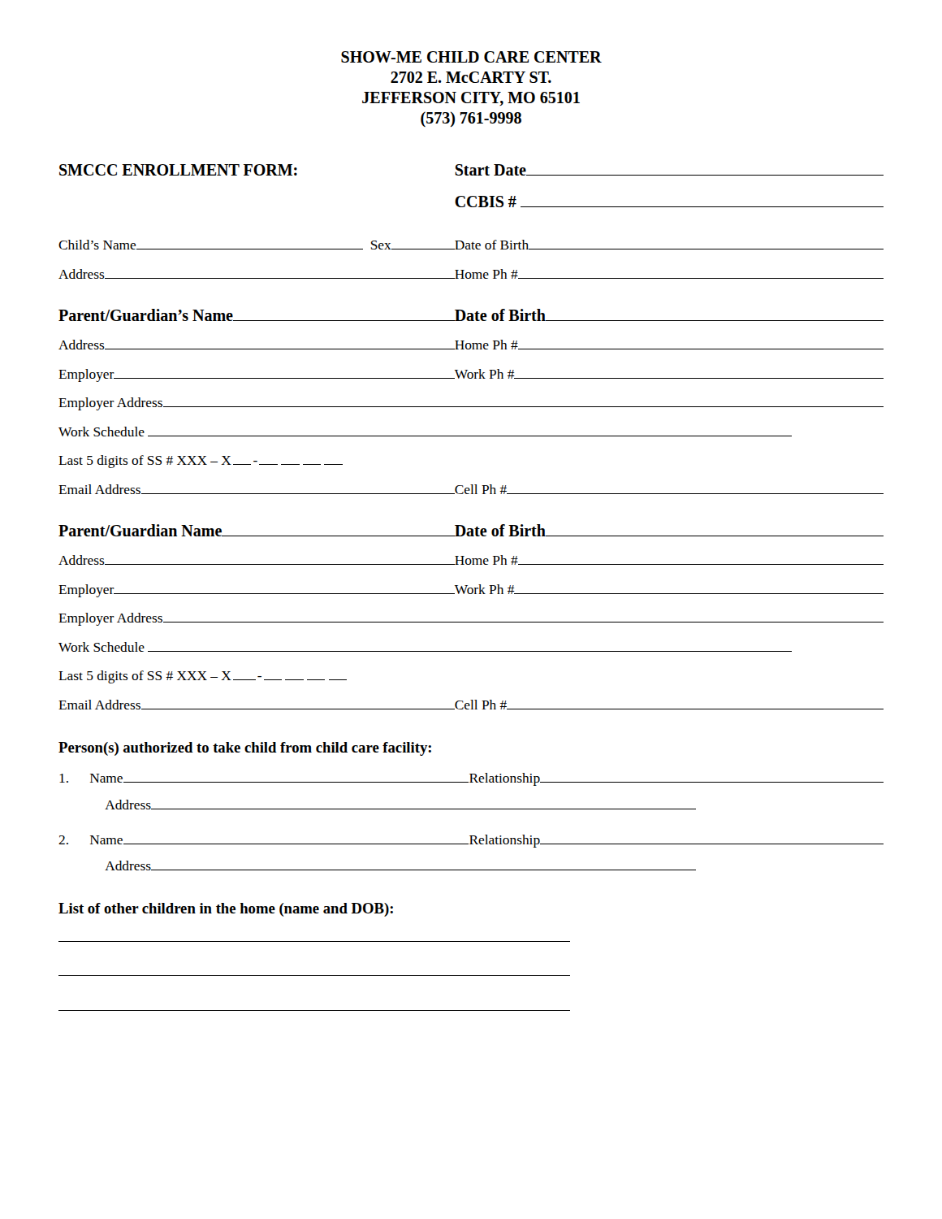SHOW-ME CHILD CARE CENTER
2702 E. McCARTY ST.
JEFFERSON CITY, MO 65101
(573) 761-9998
SMCCC ENROLLMENT FORM:
Start Date
CCBIS #
Child’s Name Sex
Date of Birth
Address
Home Ph #
Parent/Guardian’s Name
Date of Birth
Address
Home Ph #
Employer
Work Ph #
Employer Address
Work Schedule
Last 5 digits of SS # XXX – X -
Email Address
Cell Ph #
Parent/Guardian Name
Date of Birth
Address
Home Ph #
Employer
Work Ph #
Employer Address
Work Schedule
Last 5 digits of SS # XXX – X -
Email Address
Cell Ph #
Person(s) authorized to take child from child care facility:
1.
Name
Relationship
Address
2.
Name
Relationship
Address
List of other children in the home (name and DOB):